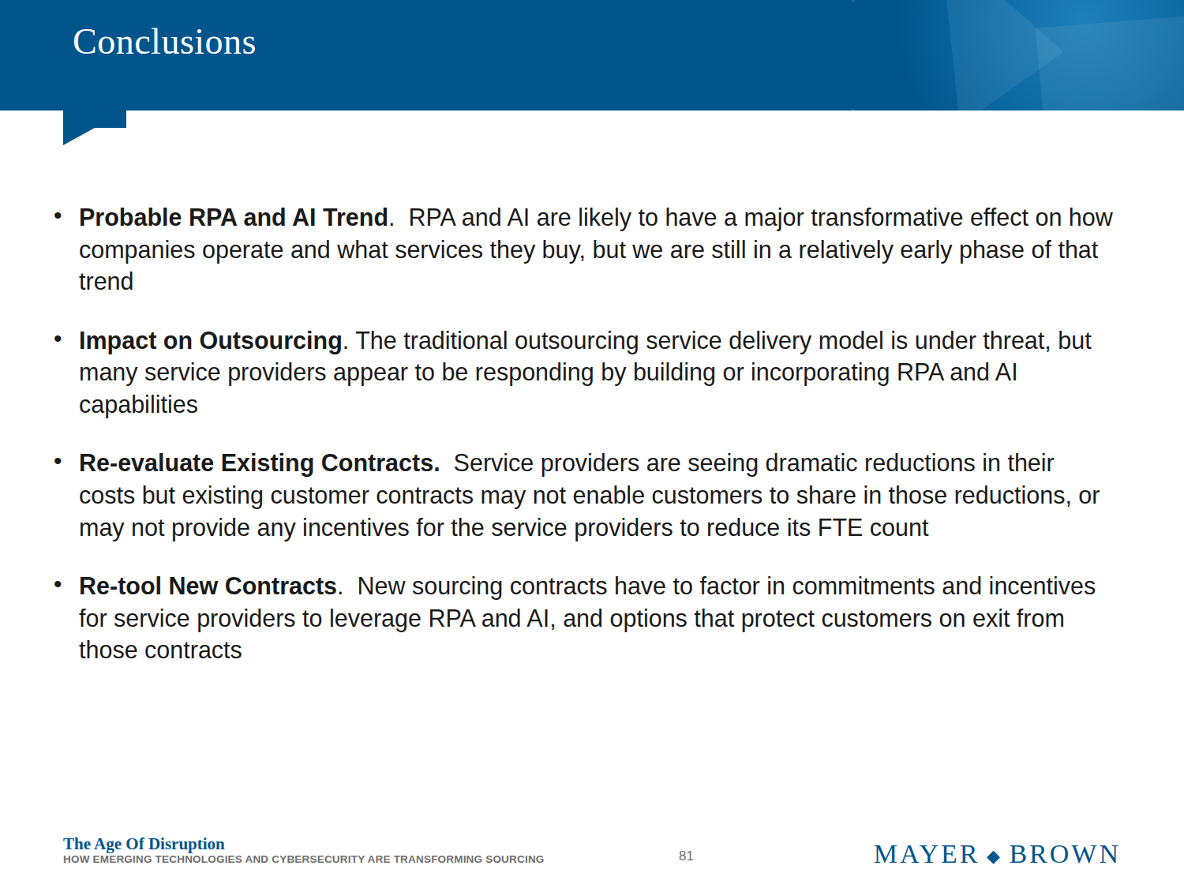Conclusions
Probable RPA and AI Trend. RPA and AI are likely to have a major transformative effect on how companies operate and what services they buy, but we are still in a relatively early phase of that trend
Impact on Outsourcing. The traditional outsourcing service delivery model is under threat, but many service providers appear to be responding by building or incorporating RPA and AI capabilities
Re-evaluate Existing Contracts. Service providers are seeing dramatic reductions in their costs but existing customer contracts may not enable customers to share in those reductions, or may not provide any incentives for the service providers to reduce its FTE count
Re-tool New Contracts. New sourcing contracts have to factor in commitments and incentives for service providers to leverage RPA and AI, and options that protect customers on exit from those contracts
The Age Of Disruption
HOW EMERGING TECHNOLOGIES AND CYBERSECURITY ARE TRANSFORMING SOURCING
81
MAYER ◆ BROWN